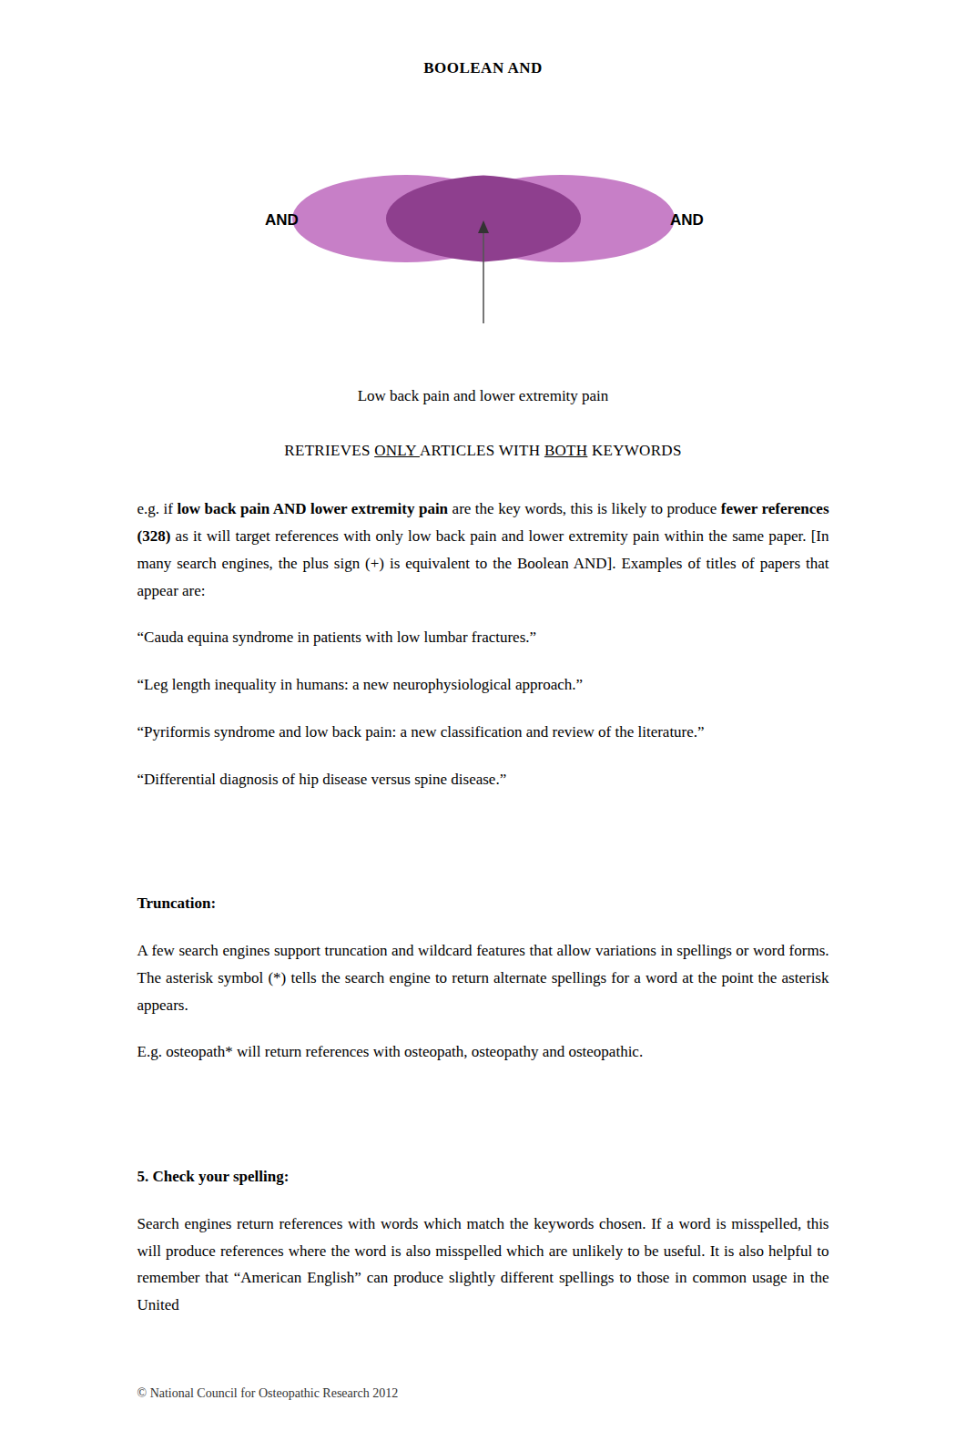BOOLEAN AND
AND AND
Low back pain and lower extremity pain
RETRIEVES ONLY ARTICLES WITH BOTH KEYWORDS
e.g. if low back pain AND lower extremity pain are the key words, this is likely to produce fewer references (328) as it will target references with only low back pain and lower extremity pain within the same paper. [In many search engines, the plus sign (+) is equivalent to the Boolean AND]. Examples of titles of papers that appear are:
“Cauda equina syndrome in patients with low lumbar fractures.”
“Leg length inequality in humans: a new neurophysiological approach.”
“Pyriformis syndrome and low back pain: a new classification and review of the literature.”
“Differential diagnosis of hip disease versus spine disease.”
Truncation:
A few search engines support truncation and wildcard features that allow variations in spellings or word forms. The asterisk symbol (*) tells the search engine to return alternate spellings for a word at the point the asterisk appears.
E.g. osteopath* will return references with osteopath, osteopathy and osteopathic.
5. Check your spelling:
Search engines return references with words which match the keywords chosen. If a word is misspelled, this will produce references where the word is also misspelled which are unlikely to be useful. It is also helpful to remember that “American English” can produce slightly different spellings to those in common usage in the United
© National Council for Osteopathic Research 2012